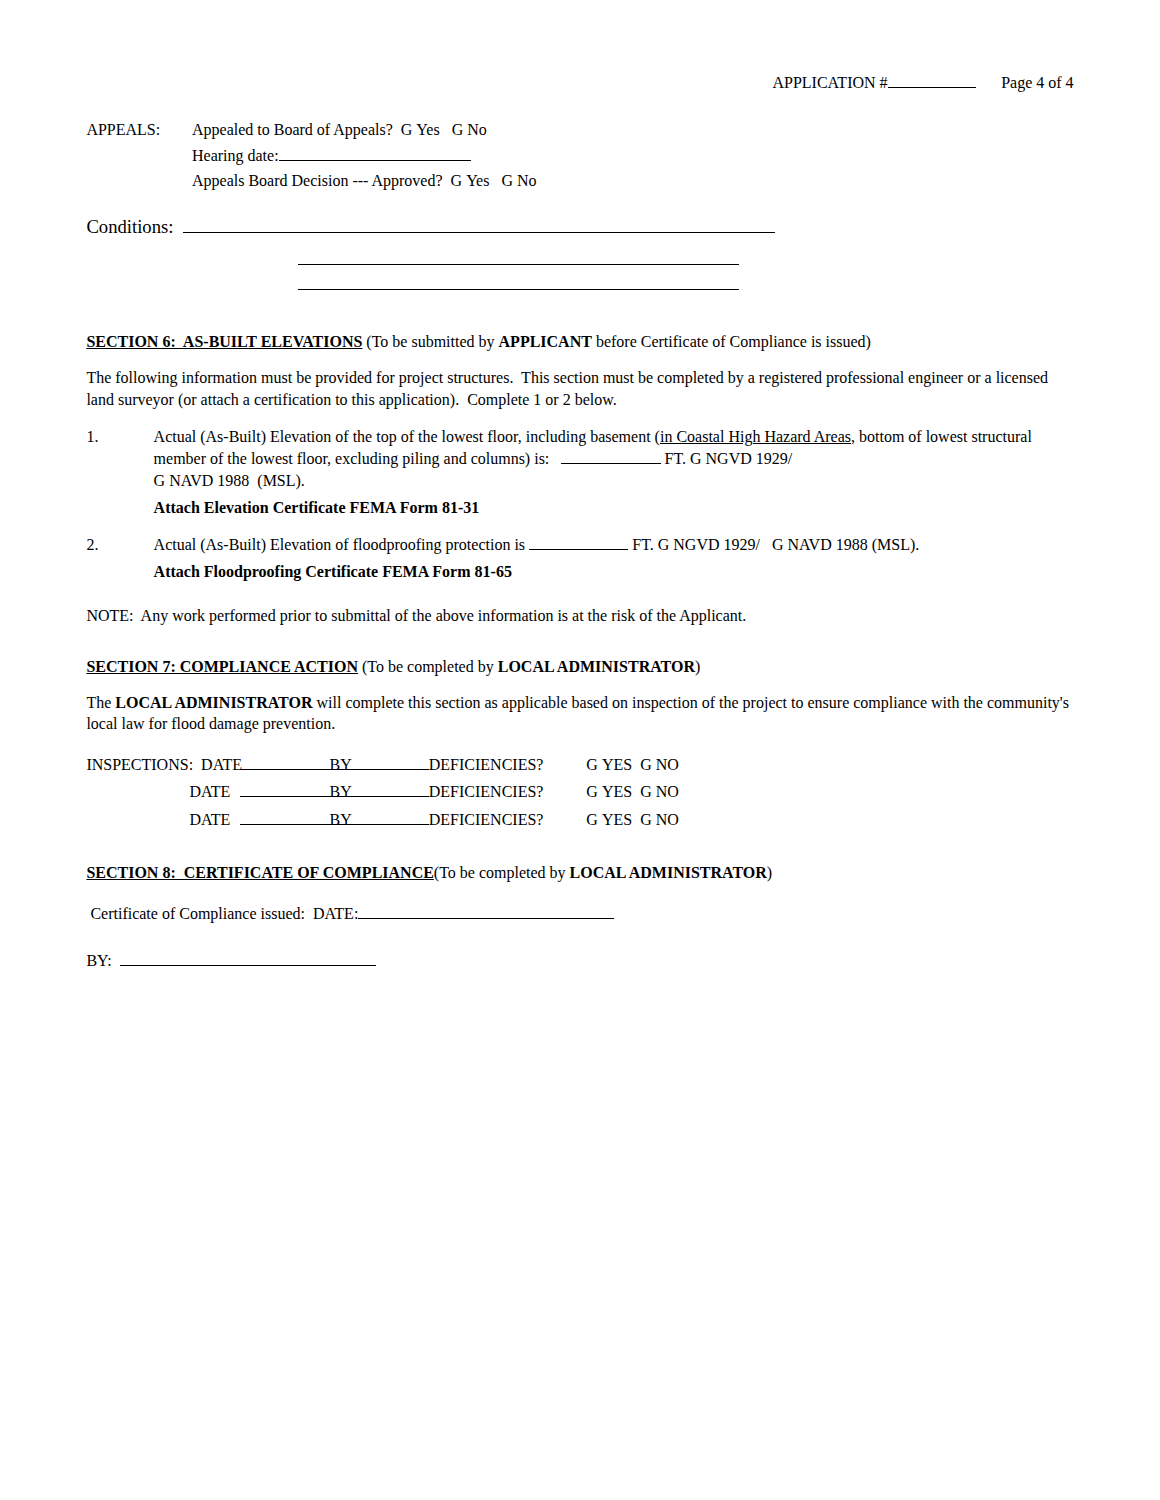APPLICATION # Page 4 of 4
APPEALS:
Appealed to Board of Appeals? GYes GNo
Hearing date:
Appeals Board Decision --- Approved? GYes GNo
Conditions:
SECTION 6: AS-BUILT ELEVATIONS (To be submitted by APPLICANT before Certificate of Compliance is issued)
The following information must be provided for project structures. This section must be completed by a registered professional engineer or a licensed land surveyor (or attach a certification to this application). Complete 1 or 2 below.
1.
Actual (As-Built) Elevation of the top of the lowest floor, including basement (in Coastal High Hazard Areas, bottom of lowest structural member of the lowest floor, excluding piling and columns) is: FT. GNGVD 1929/
GNAVD 1988 (MSL). Attach Elevation Certificate FEMA Form 81-31
2.
Actual (As-Built) Elevation of floodproofing protection is FT. GNGVD 1929/ GNAVD 1988 (MSL). Attach Floodproofing Certificate FEMA Form 81-65
NOTE: Any work performed prior to submittal of the above information is at the risk of the Applicant.
SECTION 7: COMPLIANCE ACTION (To be completed by LOCAL ADMINISTRATOR)
The LOCAL ADMINISTRATOR will complete this section as applicable based on inspection of the project to ensure compliance with the community's local law for flood damage prevention.
INSPECTIONS: DATE
BY
DEFICIENCIES?
GYES GNO
DATE
BY
DEFICIENCIES?
GYES GNO
DATE
BY
DEFICIENCIES?
GYES GNO
SECTION 8: CERTIFICATE OF COMPLIANCE(To be completed by LOCAL ADMINISTRATOR)
Certificate of Compliance issued: DATE:
BY: